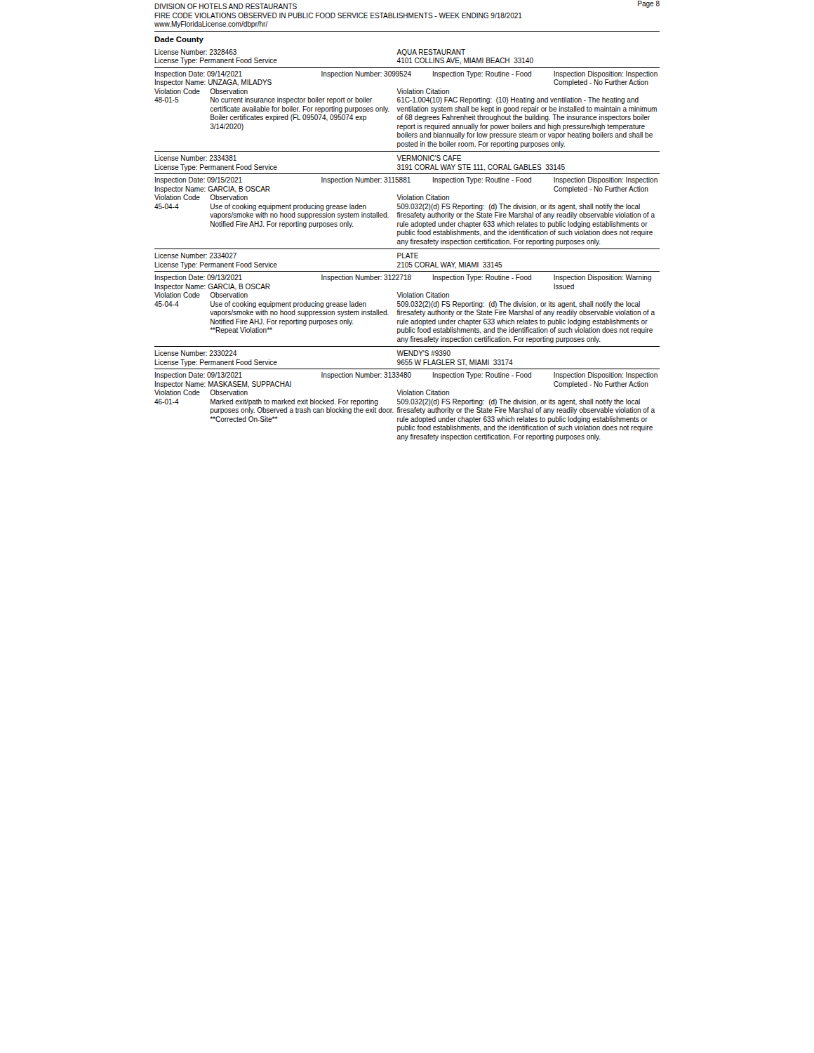Page 8
DIVISION OF HOTELS AND RESTAURANTS
FIRE CODE VIOLATIONS OBSERVED IN PUBLIC FOOD SERVICE ESTABLISHMENTS - WEEK ENDING 9/18/2021
www.MyFloridaLicense.com/dbpr/hr/
Dade County
| License Number: 2328463 | AQUA RESTAURANT |
| License Type: Permanent Food Service | 4101 COLLINS AVE, MIAMI BEACH 33140 |
| Inspection Date: 09/14/2021 | Inspection Number: 3099524 | Inspection Type: Routine - Food | Inspection Disposition: Inspection |
| Inspector Name: UNZAGA, MILADYS | Completed - No Further Action |
| Violation Code | Observation | Violation Citation |
| 48-01-5 | No current insurance inspector boiler report or boiler certificate available for boiler. For reporting purposes only. Boiler certificates expired (FL 095074, 095074 exp 3/14/2020) | 61C-1.004(10) FAC Reporting: (10) Heating and ventilation - The heating and ventilation system shall be kept in good repair or be installed to maintain a minimum of 68 degrees Fahrenheit throughout the building. The insurance inspectors boiler report is required annually for power boilers and high pressure/high temperature boilers and biannually for low pressure steam or vapor heating boilers and shall be posted in the boiler room. For reporting purposes only. |
| License Number: 2334381 | VERMONIC'S CAFE |
| License Type: Permanent Food Service | 3191 CORAL WAY STE 111, CORAL GABLES 33145 |
| Inspection Date: 09/15/2021 | Inspection Number: 3115881 | Inspection Type: Routine - Food | Inspection Disposition: Inspection |
| Inspector Name: GARCIA, B OSCAR | Completed - No Further Action |
| Violation Code | Observation | Violation Citation |
| 45-04-4 | Use of cooking equipment producing grease laden vapors/smoke with no hood suppression system installed. Notified Fire AHJ. For reporting purposes only. | 509.032(2)(d) FS Reporting: (d) The division, or its agent, shall notify the local firesafety authority or the State Fire Marshal of any readily observable violation of a rule adopted under chapter 633 which relates to public lodging establishments or public food establishments, and the identification of such violation does not require any firesafety inspection certification. For reporting purposes only. |
| License Number: 2334027 | PLATE |
| License Type: Permanent Food Service | 2105 CORAL WAY, MIAMI 33145 |
| Inspection Date: 09/13/2021 | Inspection Number: 3122718 | Inspection Type: Routine - Food | Inspection Disposition: Warning |
| Inspector Name: GARCIA, B OSCAR | Issued |
| Violation Code | Observation | Violation Citation |
| 45-04-4 | Use of cooking equipment producing grease laden vapors/smoke with no hood suppression system installed. Notified Fire AHJ. For reporting purposes only. **Repeat Violation** | 509.032(2)(d) FS Reporting: (d) The division, or its agent, shall notify the local firesafety authority or the State Fire Marshal of any readily observable violation of a rule adopted under chapter 633 which relates to public lodging establishments or public food establishments, and the identification of such violation does not require any firesafety inspection certification. For reporting purposes only. |
| License Number: 2330224 | WENDY'S #9390 |
| License Type: Permanent Food Service | 9655 W FLAGLER ST, MIAMI 33174 |
| Inspection Date: 09/13/2021 | Inspection Number: 3133480 | Inspection Type: Routine - Food | Inspection Disposition: Inspection |
| Inspector Name: MASKASEM, SUPPACHAI | Completed - No Further Action |
| Violation Code | Observation | Violation Citation |
| 46-01-4 | Marked exit/path to marked exit blocked. For reporting purposes only. Observed a trash can blocking the exit door. **Corrected On-Site** | 509.032(2)(d) FS Reporting: (d) The division, or its agent, shall notify the local firesafety authority or the State Fire Marshal of any readily observable violation of a rule adopted under chapter 633 which relates to public lodging establishments or public food establishments, and the identification of such violation does not require any firesafety inspection certification. For reporting purposes only. |